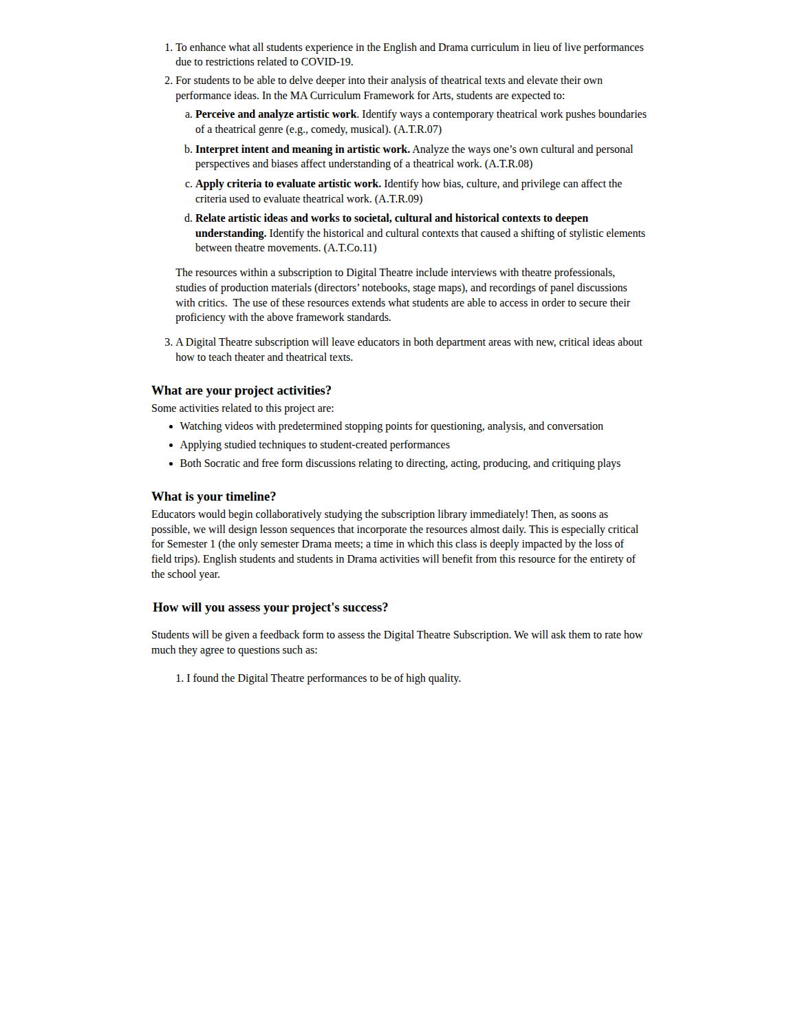To enhance what all students experience in the English and Drama curriculum in lieu of live performances due to restrictions related to COVID-19.
For students to be able to delve deeper into their analysis of theatrical texts and elevate their own performance ideas. In the MA Curriculum Framework for Arts, students are expected to:
Perceive and analyze artistic work. Identify ways a contemporary theatrical work pushes boundaries of a theatrical genre (e.g., comedy, musical). (A.T.R.07)
Interpret intent and meaning in artistic work. Analyze the ways one’s own cultural and personal perspectives and biases affect understanding of a theatrical work. (A.T.R.08)
Apply criteria to evaluate artistic work. Identify how bias, culture, and privilege can affect the criteria used to evaluate theatrical work. (A.T.R.09)
Relate artistic ideas and works to societal, cultural and historical contexts to deepen understanding. Identify the historical and cultural contexts that caused a shifting of stylistic elements between theatre movements. (A.T.Co.11)
The resources within a subscription to Digital Theatre include interviews with theatre professionals, studies of production materials (directors’ notebooks, stage maps), and recordings of panel discussions with critics. The use of these resources extends what students are able to access in order to secure their proficiency with the above framework standards.
A Digital Theatre subscription will leave educators in both department areas with new, critical ideas about how to teach theater and theatrical texts.
What are your project activities?
Some activities related to this project are:
Watching videos with predetermined stopping points for questioning, analysis, and conversation
Applying studied techniques to student-created performances
Both Socratic and free form discussions relating to directing, acting, producing, and critiquing plays
What is your timeline?
Educators would begin collaboratively studying the subscription library immediately! Then, as soons as possible, we will design lesson sequences that incorporate the resources almost daily. This is especially critical for Semester 1 (the only semester Drama meets; a time in which this class is deeply impacted by the loss of field trips). English students and students in Drama activities will benefit from this resource for the entirety of the school year.
How will you assess your project's success?
Students will be given a feedback form to assess the Digital Theatre Subscription. We will ask them to rate how much they agree to questions such as:
1. I found the Digital Theatre performances to be of high quality.